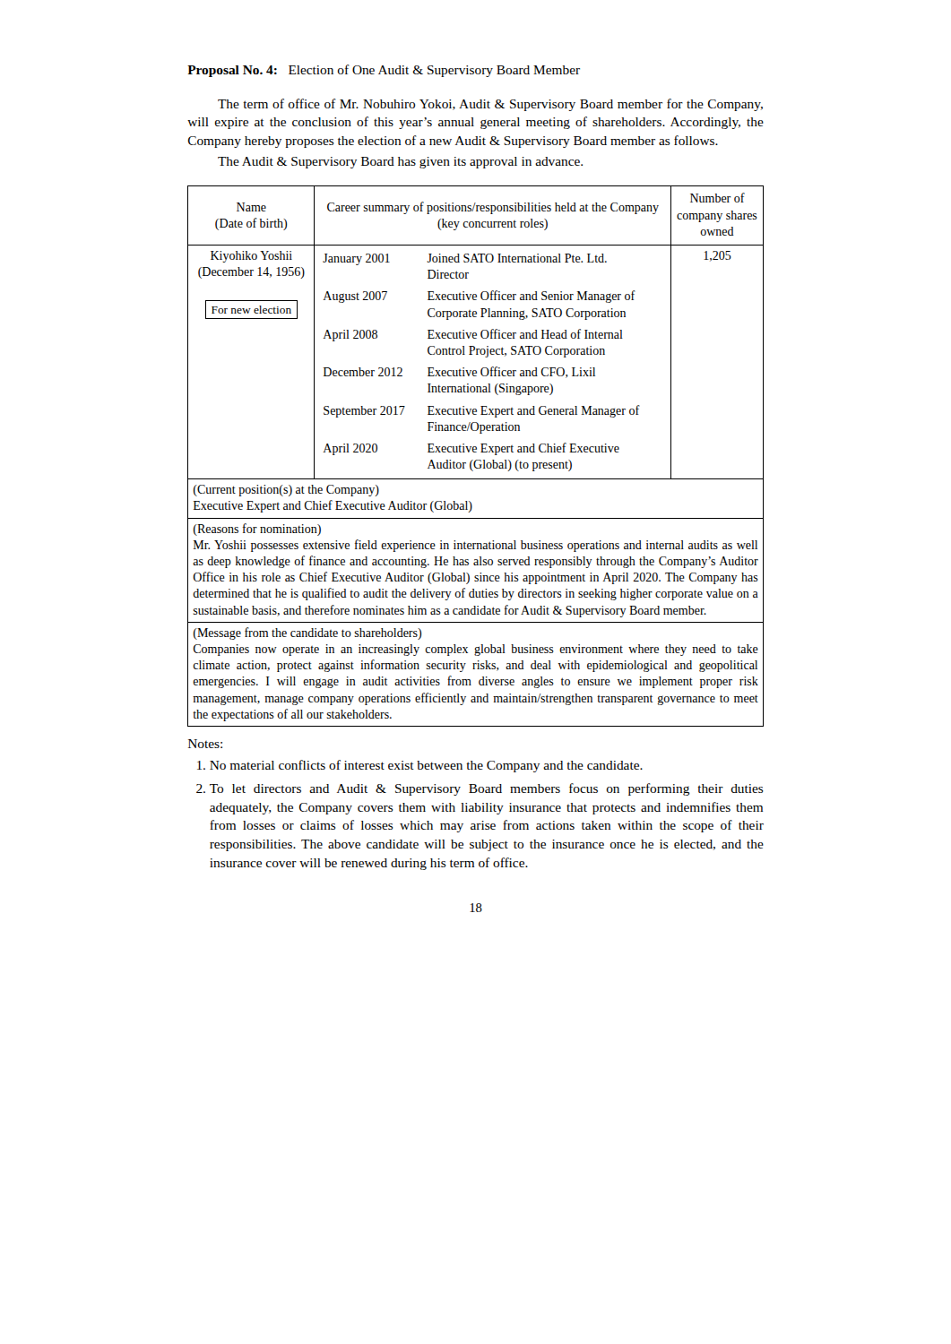Proposal No. 4: Election of One Audit & Supervisory Board Member
The term of office of Mr. Nobuhiro Yokoi, Audit & Supervisory Board member for the Company, will expire at the conclusion of this year’s annual general meeting of shareholders. Accordingly, the Company hereby proposes the election of a new Audit & Supervisory Board member as follows.
The Audit & Supervisory Board has given its approval in advance.
| Name (Date of birth) | Career summary of positions/responsibilities held at the Company (key concurrent roles) | Number of company shares owned |
| --- | --- | --- |
| Kiyohiko Yoshii (December 14, 1956) For new election | / January 2001 / Joined SATO International Pte. Ltd. Director / / August 2007 / Executive Officer and Senior Manager of Corporate Planning, SATO Corporation / / April 2008 / Executive Officer and Head of Internal Control Project, SATO Corporation / / December 2012 / Executive Officer and CFO, Lixil International (Singapore) / / September 2017 / Executive Expert and General Manager of Finance/Operation / / April 2020 / Executive Expert and Chief Executive Auditor (Global) (to present) / | 1,205 |
| (Current position(s) at the Company) Executive Expert and Chief Executive Auditor (Global) |
| (Reasons for nomination) Mr. Yoshii possesses extensive field experience in international business operations and internal audits as well as deep knowledge of finance and accounting. He has also served responsibly through the Company’s Auditor Office in his role as Chief Executive Auditor (Global) since his appointment in April 2020. The Company has determined that he is qualified to audit the delivery of duties by directors in seeking higher corporate value on a sustainable basis, and therefore nominates him as a candidate for Audit & Supervisory Board member. |
| (Message from the candidate to shareholders) Companies now operate in an increasingly complex global business environment where they need to take climate action, protect against information security risks, and deal with epidemiological and geopolitical emergencies. I will engage in audit activities from diverse angles to ensure we implement proper risk management, manage company operations efficiently and maintain/strengthen transparent governance to meet the expectations of all our stakeholders. |
Notes:
No material conflicts of interest exist between the Company and the candidate.
To let directors and Audit & Supervisory Board members focus on performing their duties adequately, the Company covers them with liability insurance that protects and indemnifies them from losses or claims of losses which may arise from actions taken within the scope of their responsibilities. The above candidate will be subject to the insurance once he is elected, and the insurance cover will be renewed during his term of office.
18